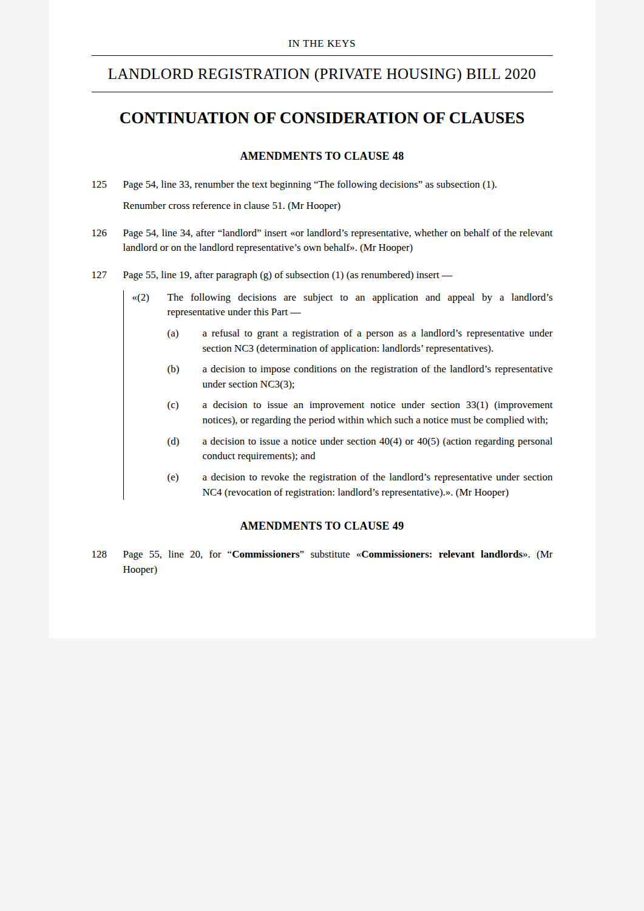IN THE KEYS
LANDLORD REGISTRATION (PRIVATE HOUSING) BILL 2020
CONTINUATION OF CONSIDERATION OF CLAUSES
AMENDMENTS TO CLAUSE 48
125
Page 54, line 33, renumber the text beginning “The following decisions” as subsection (1).
Renumber cross reference in clause 51. (Mr Hooper)
126
Page 54, line 34, after “landlord” insert «or landlord’s representative, whether on behalf of the relevant landlord or on the landlord representative’s own behalf». (Mr Hooper)
127
Page 55, line 19, after paragraph (g) of subsection (1) (as renumbered) insert —
«(2)
The following decisions are subject to an application and appeal by a landlord’s representative under this Part —
(a)
a refusal to grant a registration of a person as a landlord’s representative under section NC3 (determination of application: landlords’ representatives).
(b)
a decision to impose conditions on the registration of the landlord’s representative under section NC3(3);
(c)
a decision to issue an improvement notice under section 33(1) (improvement notices), or regarding the period within which such a notice must be complied with;
(d)
a decision to issue a notice under section 40(4) or 40(5) (action regarding personal conduct requirements); and
(e)
a decision to revoke the registration of the landlord’s representative under section NC4 (revocation of registration: landlord’s representative).». (Mr Hooper)
AMENDMENTS TO CLAUSE 49
128
Page 55, line 20, for “Commissioners” substitute «Commissioners: relevant landlords». (Mr Hooper)